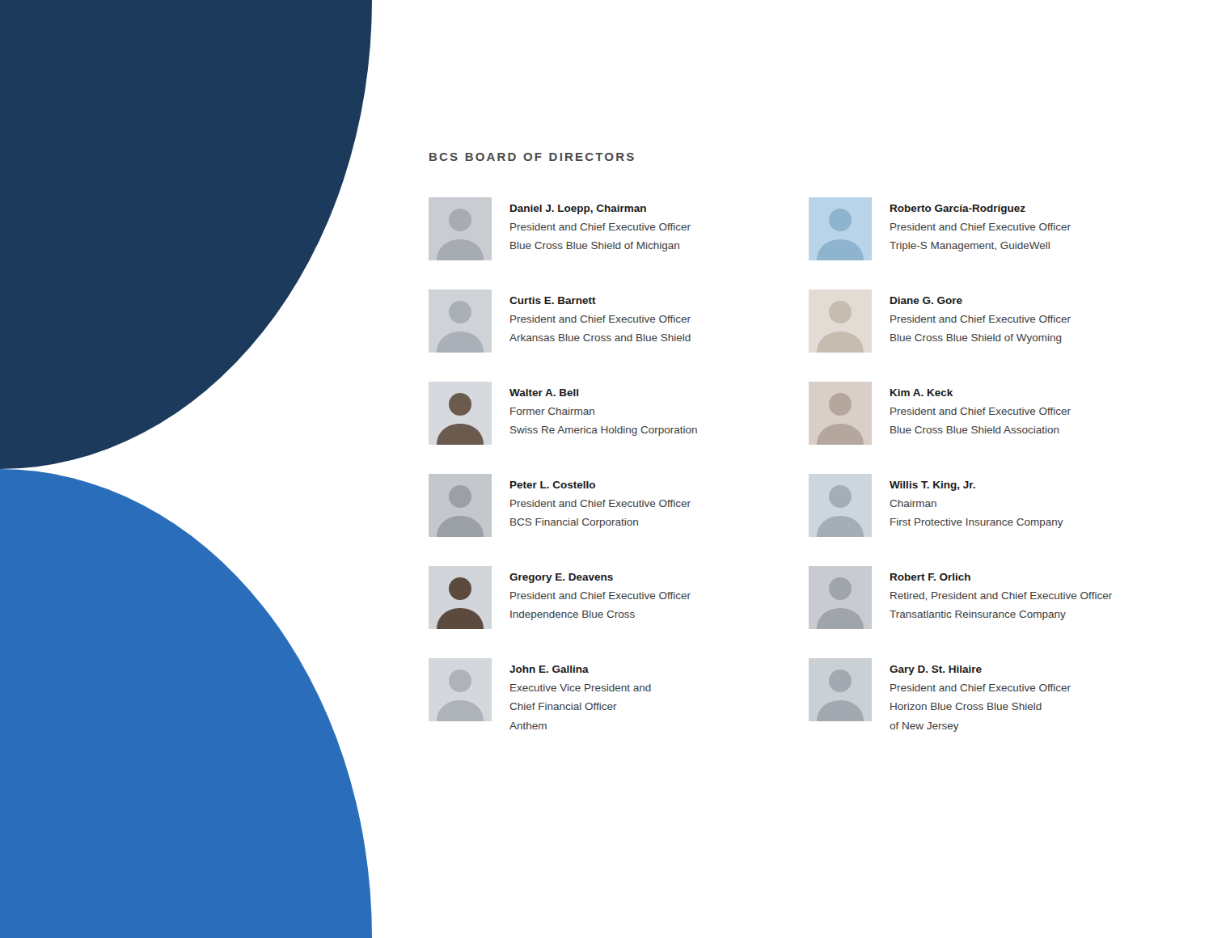BCS BOARD OF DIRECTORS
Daniel J. Loepp, Chairman
President and Chief Executive Officer
Blue Cross Blue Shield of Michigan
Roberto García-Rodríguez
President and Chief Executive Officer
Triple-S Management, GuideWell
Curtis E. Barnett
President and Chief Executive Officer
Arkansas Blue Cross and Blue Shield
Diane G. Gore
President and Chief Executive Officer
Blue Cross Blue Shield of Wyoming
Walter A. Bell
Former Chairman
Swiss Re America Holding Corporation
Kim A. Keck
President and Chief Executive Officer
Blue Cross Blue Shield Association
Peter L. Costello
President and Chief Executive Officer
BCS Financial Corporation
Willis T. King, Jr.
Chairman
First Protective Insurance Company
Gregory E. Deavens
President and Chief Executive Officer
Independence Blue Cross
Robert F. Orlich
Retired, President and Chief Executive Officer
Transatlantic Reinsurance Company
John E. Gallina
Executive Vice President and
Chief Financial Officer
Anthem
Gary D. St. Hilaire
President and Chief Executive Officer
Horizon Blue Cross Blue Shield
of New Jersey